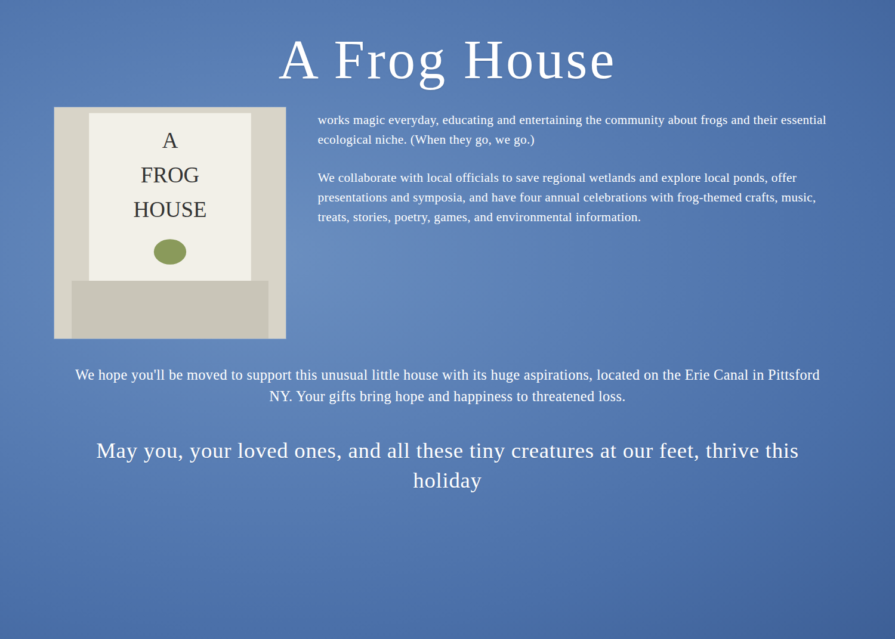A Frog House
works magic everyday, educating and entertaining the community about frogs and their essential ecological niche. (When they go, we go.)
We collaborate with local officials to save regional wetlands and explore local ponds, offer presentations and symposia, and have four annual celebrations with frog-themed crafts, music, treats, stories, poetry, games, and environmental information.
We hope you'll be moved to support this unusual little house with its huge aspirations, located on the Erie Canal in Pittsford NY. Your gifts bring hope and happiness to threatened loss.
May you, your loved ones, and all these tiny creatures at our feet, thrive this holiday